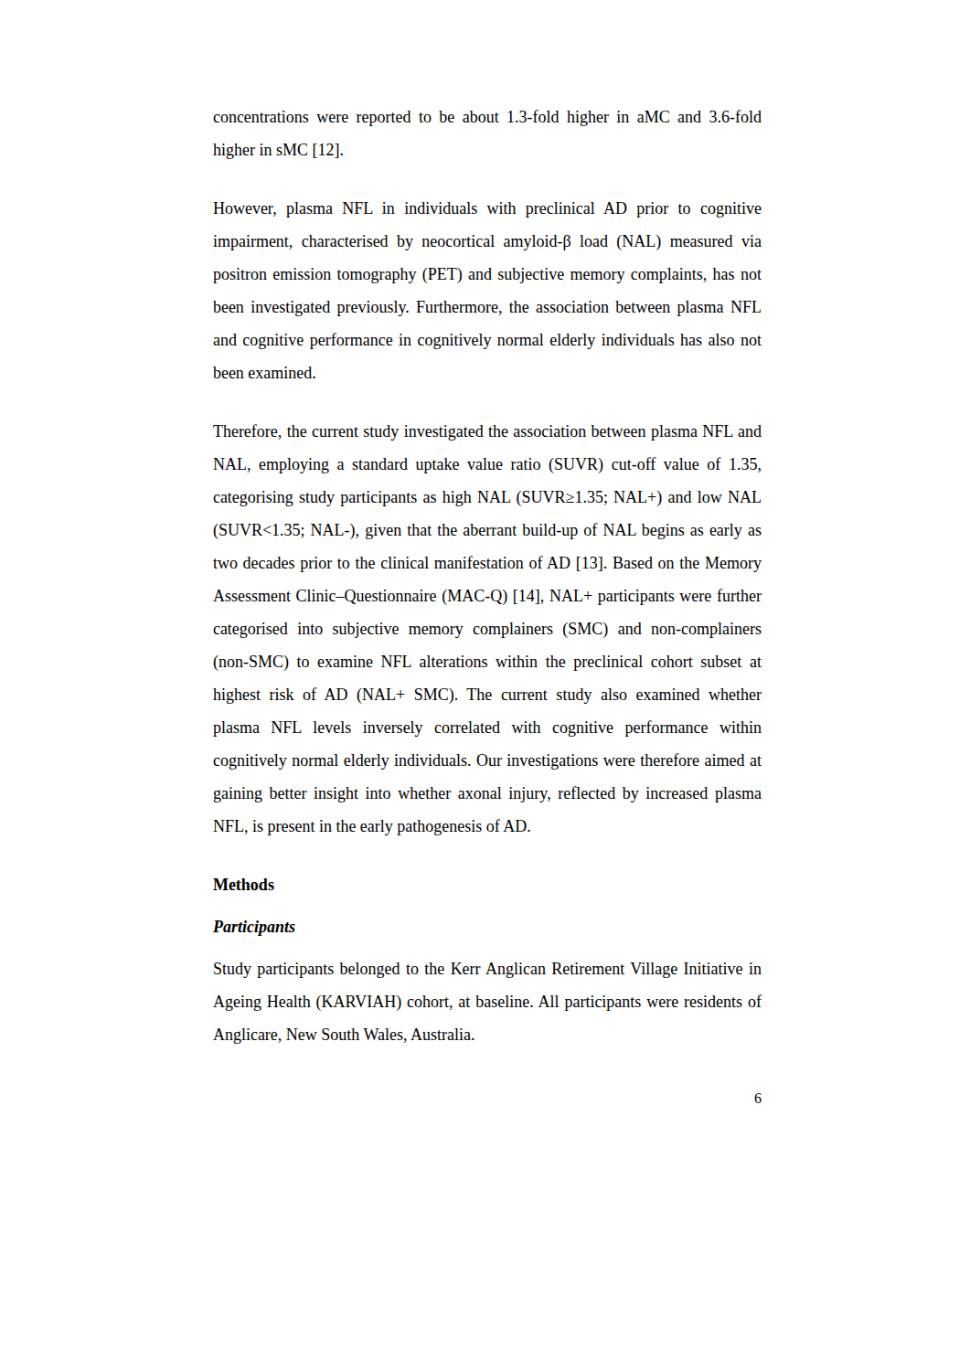concentrations were reported to be about 1.3-fold higher in aMC and 3.6-fold higher in sMC [12].
However, plasma NFL in individuals with preclinical AD prior to cognitive impairment, characterised by neocortical amyloid-β load (NAL) measured via positron emission tomography (PET) and subjective memory complaints, has not been investigated previously. Furthermore, the association between plasma NFL and cognitive performance in cognitively normal elderly individuals has also not been examined.
Therefore, the current study investigated the association between plasma NFL and NAL, employing a standard uptake value ratio (SUVR) cut-off value of 1.35, categorising study participants as high NAL (SUVR≥1.35; NAL+) and low NAL (SUVR<1.35; NAL-), given that the aberrant build-up of NAL begins as early as two decades prior to the clinical manifestation of AD [13]. Based on the Memory Assessment Clinic–Questionnaire (MAC-Q) [14], NAL+ participants were further categorised into subjective memory complainers (SMC) and non-complainers (non-SMC) to examine NFL alterations within the preclinical cohort subset at highest risk of AD (NAL+ SMC). The current study also examined whether plasma NFL levels inversely correlated with cognitive performance within cognitively normal elderly individuals. Our investigations were therefore aimed at gaining better insight into whether axonal injury, reflected by increased plasma NFL, is present in the early pathogenesis of AD.
Methods
Participants
Study participants belonged to the Kerr Anglican Retirement Village Initiative in Ageing Health (KARVIAH) cohort, at baseline. All participants were residents of Anglicare, New South Wales, Australia.
6